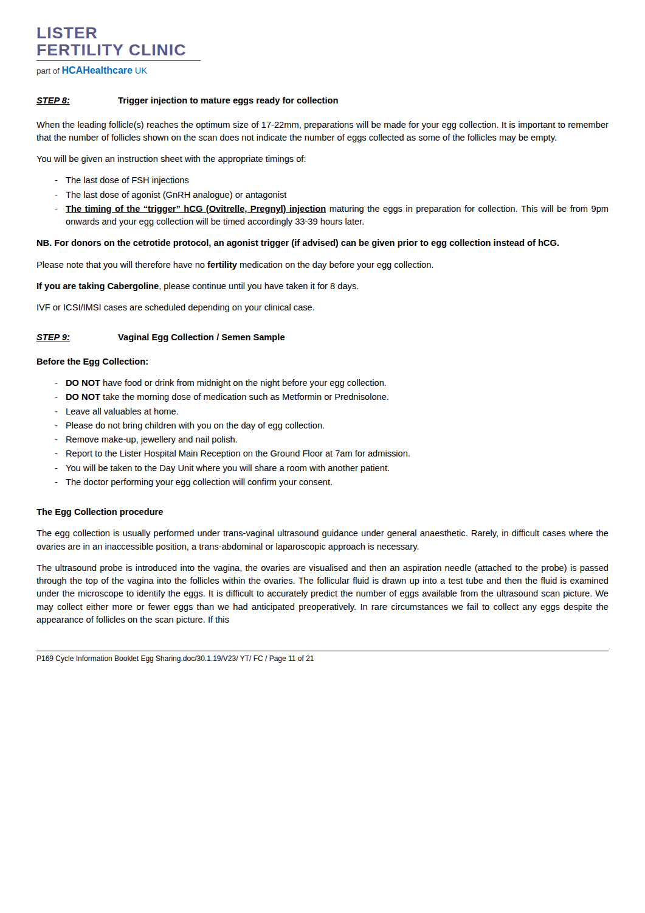LISTERFERTILITY CLINIC
part of HCAHealthcare UK
STEP 8: Trigger injection to mature eggs ready for collection
When the leading follicle(s) reaches the optimum size of 17-22mm, preparations will be made for your egg collection. It is important to remember that the number of follicles shown on the scan does not indicate the number of eggs collected as some of the follicles may be empty.
You will be given an instruction sheet with the appropriate timings of:
The last dose of FSH injections
The last dose of agonist (GnRH analogue) or antagonist
The timing of the “trigger” hCG (Ovitrelle, Pregnyl) injection maturing the eggs in preparation for collection. This will be from 9pm onwards and your egg collection will be timed accordingly 33-39 hours later.
NB. For donors on the cetrotide protocol, an agonist trigger (if advised) can be given prior to egg collection instead of hCG.
Please note that you will therefore have no fertility medication on the day before your egg collection.
If you are taking Cabergoline, please continue until you have taken it for 8 days.
IVF or ICSI/IMSI cases are scheduled depending on your clinical case.
STEP 9: Vaginal Egg Collection / Semen Sample
Before the Egg Collection:
DO NOT have food or drink from midnight on the night before your egg collection.
DO NOT take the morning dose of medication such as Metformin or Prednisolone.
Leave all valuables at home.
Please do not bring children with you on the day of egg collection.
Remove make-up, jewellery and nail polish.
Report to the Lister Hospital Main Reception on the Ground Floor at 7am for admission.
You will be taken to the Day Unit where you will share a room with another patient.
The doctor performing your egg collection will confirm your consent.
The Egg Collection procedure
The egg collection is usually performed under trans-vaginal ultrasound guidance under general anaesthetic. Rarely, in difficult cases where the ovaries are in an inaccessible position, a trans-abdominal or laparoscopic approach is necessary.
The ultrasound probe is introduced into the vagina, the ovaries are visualised and then an aspiration needle (attached to the probe) is passed through the top of the vagina into the follicles within the ovaries. The follicular fluid is drawn up into a test tube and then the fluid is examined under the microscope to identify the eggs. It is difficult to accurately predict the number of eggs available from the ultrasound scan picture. We may collect either more or fewer eggs than we had anticipated preoperatively. In rare circumstances we fail to collect any eggs despite the appearance of follicles on the scan picture. If this
P169 Cycle Information Booklet Egg Sharing.doc/30.1.19/V23/ YT/ FC / Page 11 of 21